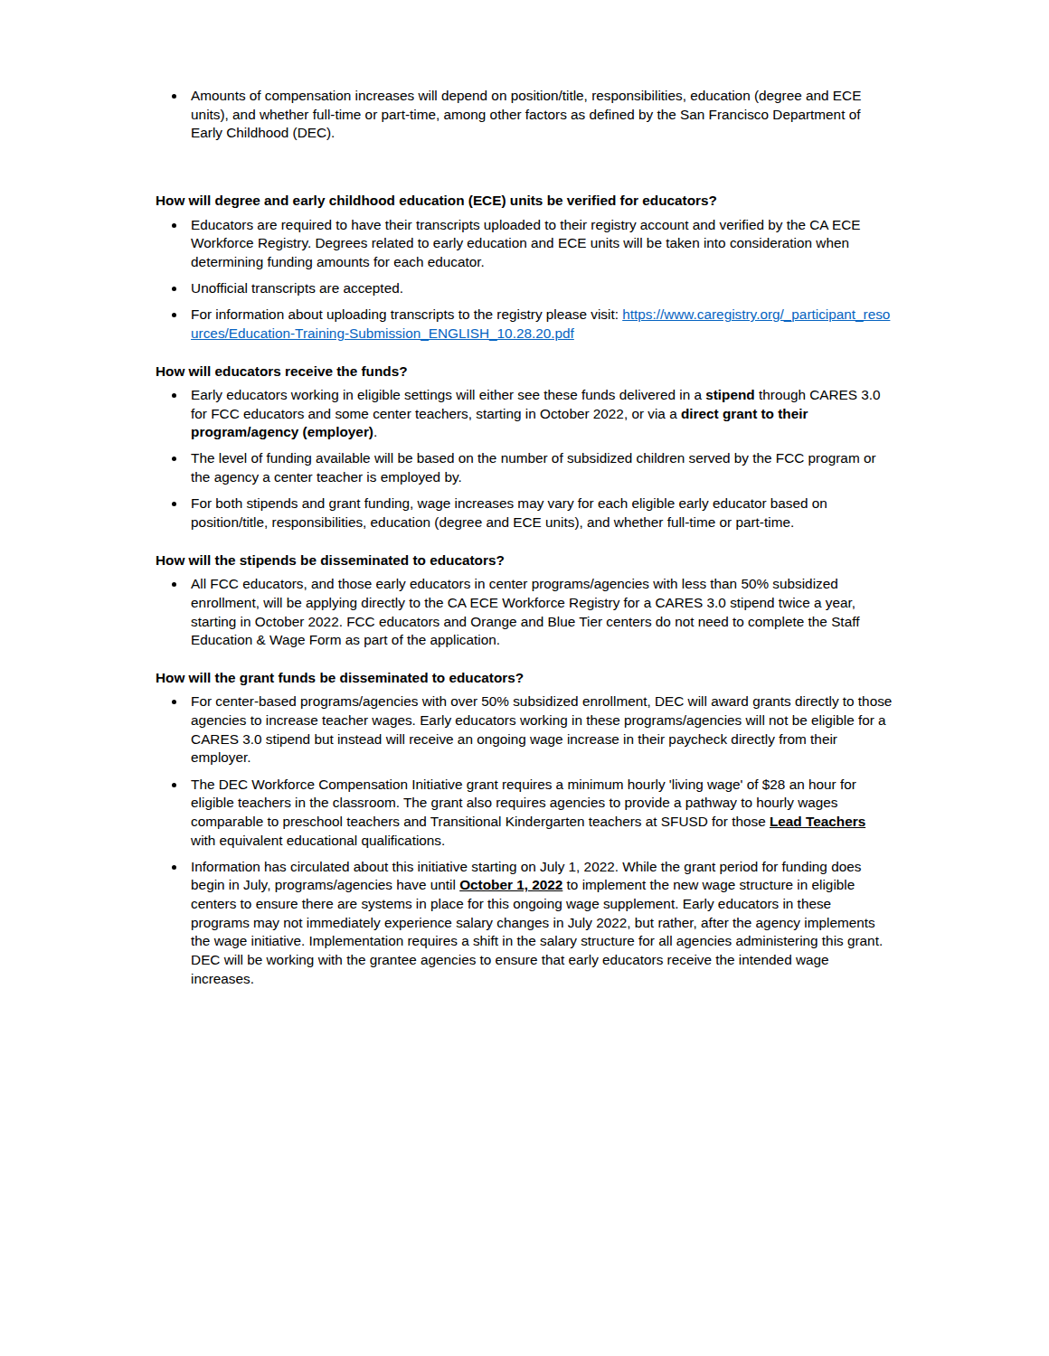Amounts of compensation increases will depend on position/title, responsibilities, education (degree and ECE units), and whether full-time or part-time, among other factors as defined by the San Francisco Department of Early Childhood (DEC).
How will degree and early childhood education (ECE) units be verified for educators?
Educators are required to have their transcripts uploaded to their registry account and verified by the CA ECE Workforce Registry. Degrees related to early education and ECE units will be taken into consideration when determining funding amounts for each educator.
Unofficial transcripts are accepted.
For information about uploading transcripts to the registry please visit: https://www.caregistry.org/_participant_resources/Education-Training-Submission_ENGLISH_10.28.20.pdf
How will educators receive the funds?
Early educators working in eligible settings will either see these funds delivered in a stipend through CARES 3.0 for FCC educators and some center teachers, starting in October 2022, or via a direct grant to their program/agency (employer).
The level of funding available will be based on the number of subsidized children served by the FCC program or the agency a center teacher is employed by.
For both stipends and grant funding, wage increases may vary for each eligible early educator based on position/title, responsibilities, education (degree and ECE units), and whether full-time or part-time.
How will the stipends be disseminated to educators?
All FCC educators, and those early educators in center programs/agencies with less than 50% subsidized enrollment, will be applying directly to the CA ECE Workforce Registry for a CARES 3.0 stipend twice a year, starting in October 2022. FCC educators and Orange and Blue Tier centers do not need to complete the Staff Education & Wage Form as part of the application.
How will the grant funds be disseminated to educators?
For center-based programs/agencies with over 50% subsidized enrollment, DEC will award grants directly to those agencies to increase teacher wages. Early educators working in these programs/agencies will not be eligible for a CARES 3.0 stipend but instead will receive an ongoing wage increase in their paycheck directly from their employer.
The DEC Workforce Compensation Initiative grant requires a minimum hourly 'living wage' of $28 an hour for eligible teachers in the classroom. The grant also requires agencies to provide a pathway to hourly wages comparable to preschool teachers and Transitional Kindergarten teachers at SFUSD for those Lead Teachers with equivalent educational qualifications.
Information has circulated about this initiative starting on July 1, 2022. While the grant period for funding does begin in July, programs/agencies have until October 1, 2022 to implement the new wage structure in eligible centers to ensure there are systems in place for this ongoing wage supplement. Early educators in these programs may not immediately experience salary changes in July 2022, but rather, after the agency implements the wage initiative. Implementation requires a shift in the salary structure for all agencies administering this grant. DEC will be working with the grantee agencies to ensure that early educators receive the intended wage increases.